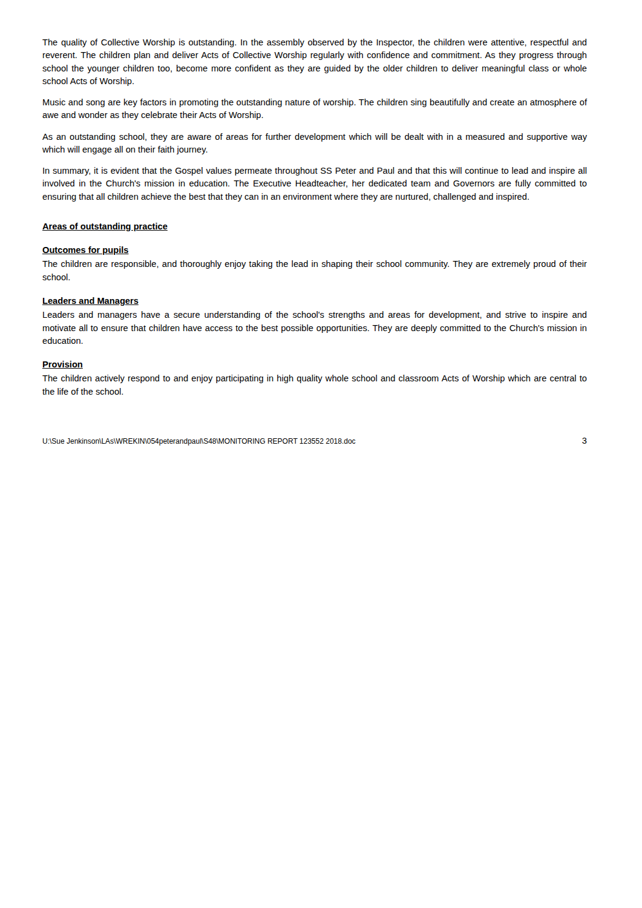The quality of Collective Worship is outstanding. In the assembly observed by the Inspector, the children were attentive, respectful and reverent. The children plan and deliver Acts of Collective Worship regularly with confidence and commitment. As they progress through school the younger children too, become more confident as they are guided by the older children to deliver meaningful class or whole school Acts of Worship.
Music and song are key factors in promoting the outstanding nature of worship. The children sing beautifully and create an atmosphere of awe and wonder as they celebrate their Acts of Worship.
As an outstanding school, they are aware of areas for further development which will be dealt with in a measured and supportive way which will engage all on their faith journey.
In summary, it is evident that the Gospel values permeate throughout SS Peter and Paul and that this will continue to lead and inspire all involved in the Church's mission in education. The Executive Headteacher, her dedicated team and Governors are fully committed to ensuring that all children achieve the best that they can in an environment where they are nurtured, challenged and inspired.
Areas of outstanding practice
Outcomes for pupils
The children are responsible, and thoroughly enjoy taking the lead in shaping their school community. They are extremely proud of their school.
Leaders and Managers
Leaders and managers have a secure understanding of the school's strengths and areas for development, and strive to inspire and motivate all to ensure that children have access to the best possible opportunities. They are deeply committed to the Church's mission in education.
Provision
The children actively respond to and enjoy participating in high quality whole school and classroom Acts of Worship which are central to the life of the school.
U:\Sue Jenkinson\LAs\WREKIN\054peterandpaul\S48\MONITORING REPORT 123552 2018.doc 3